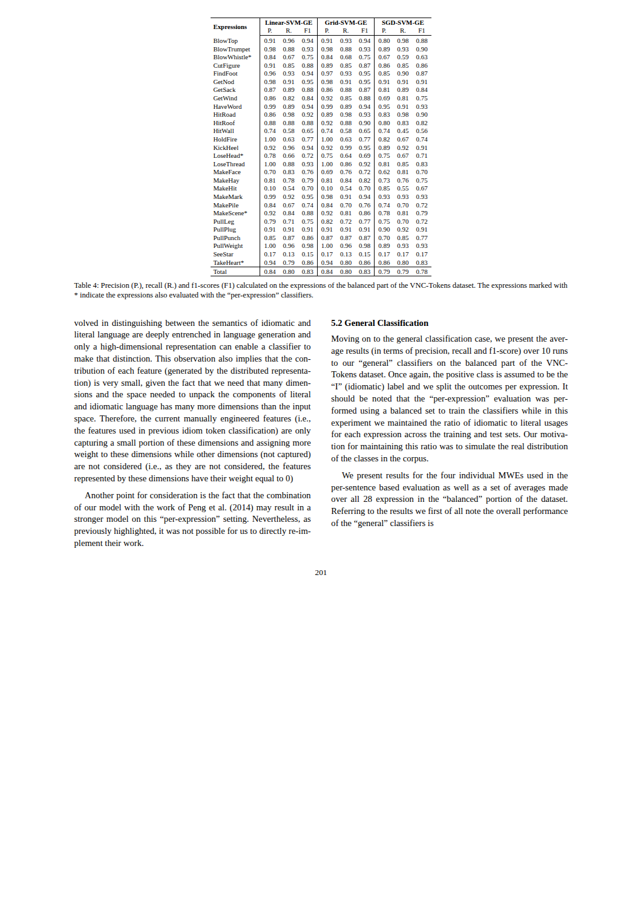| Expressions | Linear-SVM-GE | Grid-SVM-GE | SGD-SVM-GE |
| --- | --- | --- | --- |
| P. | R. | F1 | P. | R. | F1 | P. | R. | F1 |
| BlowTop | 0.91 | 0.96 | 0.94 | 0.91 | 0.93 | 0.94 | 0.80 | 0.98 | 0.88 |
| BlowTrumpet | 0.98 | 0.88 | 0.93 | 0.98 | 0.88 | 0.93 | 0.89 | 0.93 | 0.90 |
| BlowWhistle* | 0.84 | 0.67 | 0.75 | 0.84 | 0.68 | 0.75 | 0.67 | 0.59 | 0.63 |
| CutFigure | 0.91 | 0.85 | 0.88 | 0.89 | 0.85 | 0.87 | 0.86 | 0.85 | 0.86 |
| FindFoot | 0.96 | 0.93 | 0.94 | 0.97 | 0.93 | 0.95 | 0.85 | 0.90 | 0.87 |
| GetNod | 0.98 | 0.91 | 0.95 | 0.98 | 0.91 | 0.95 | 0.91 | 0.91 | 0.91 |
| GetSack | 0.87 | 0.89 | 0.88 | 0.86 | 0.88 | 0.87 | 0.81 | 0.89 | 0.84 |
| GetWind | 0.86 | 0.82 | 0.84 | 0.92 | 0.85 | 0.88 | 0.69 | 0.81 | 0.75 |
| HaveWord | 0.99 | 0.89 | 0.94 | 0.99 | 0.89 | 0.94 | 0.95 | 0.91 | 0.93 |
| HitRoad | 0.86 | 0.98 | 0.92 | 0.89 | 0.98 | 0.93 | 0.83 | 0.98 | 0.90 |
| HitRoof | 0.88 | 0.88 | 0.88 | 0.92 | 0.88 | 0.90 | 0.80 | 0.83 | 0.82 |
| HitWall | 0.74 | 0.58 | 0.65 | 0.74 | 0.58 | 0.65 | 0.74 | 0.45 | 0.56 |
| HoldFire | 1.00 | 0.63 | 0.77 | 1.00 | 0.63 | 0.77 | 0.82 | 0.67 | 0.74 |
| KickHeel | 0.92 | 0.96 | 0.94 | 0.92 | 0.99 | 0.95 | 0.89 | 0.92 | 0.91 |
| LoseHead* | 0.78 | 0.66 | 0.72 | 0.75 | 0.64 | 0.69 | 0.75 | 0.67 | 0.71 |
| LoseThread | 1.00 | 0.88 | 0.93 | 1.00 | 0.86 | 0.92 | 0.81 | 0.85 | 0.83 |
| MakeFace | 0.70 | 0.83 | 0.76 | 0.69 | 0.76 | 0.72 | 0.62 | 0.81 | 0.70 |
| MakeHay | 0.81 | 0.78 | 0.79 | 0.81 | 0.84 | 0.82 | 0.73 | 0.76 | 0.75 |
| MakeHit | 0.10 | 0.54 | 0.70 | 0.10 | 0.54 | 0.70 | 0.85 | 0.55 | 0.67 |
| MakeMark | 0.99 | 0.92 | 0.95 | 0.98 | 0.91 | 0.94 | 0.93 | 0.93 | 0.93 |
| MakePile | 0.84 | 0.67 | 0.74 | 0.84 | 0.70 | 0.76 | 0.74 | 0.70 | 0.72 |
| MakeScene* | 0.92 | 0.84 | 0.88 | 0.92 | 0.81 | 0.86 | 0.78 | 0.81 | 0.79 |
| PullLeg | 0.79 | 0.71 | 0.75 | 0.82 | 0.72 | 0.77 | 0.75 | 0.70 | 0.72 |
| PullPlug | 0.91 | 0.91 | 0.91 | 0.91 | 0.91 | 0.91 | 0.90 | 0.92 | 0.91 |
| PullPunch | 0.85 | 0.87 | 0.86 | 0.87 | 0.87 | 0.87 | 0.70 | 0.85 | 0.77 |
| PullWeight | 1.00 | 0.96 | 0.98 | 1.00 | 0.96 | 0.98 | 0.89 | 0.93 | 0.93 |
| SeeStar | 0.17 | 0.13 | 0.15 | 0.17 | 0.13 | 0.15 | 0.17 | 0.17 | 0.17 |
| TakeHeart* | 0.94 | 0.79 | 0.86 | 0.94 | 0.80 | 0.86 | 0.86 | 0.80 | 0.83 |
| Total | 0.84 | 0.80 | 0.83 | 0.84 | 0.80 | 0.83 | 0.79 | 0.79 | 0.78 |
Table 4: Precision (P.), recall (R.) and f1-scores (F1) calculated on the expressions of the balanced part of the VNC-Tokens dataset. The expressions marked with * indicate the expressions also evaluated with the “per-expression” classifiers.
volved in distinguishing between the semantics of idiomatic and literal language are deeply entrenched in language generation and only a high-dimensional representation can enable a classifier to make that distinction. This observation also implies that the contribution of each feature (generated by the distributed representation) is very small, given the fact that we need that many dimensions and the space needed to unpack the components of literal and idiomatic language has many more dimensions than the input space. Therefore, the current manually engineered features (i.e., the features used in previous idiom token classification) are only capturing a small portion of these dimensions and assigning more weight to these dimensions while other dimensions (not captured) are not considered (i.e., as they are not considered, the features represented by these dimensions have their weight equal to 0)
Another point for consideration is the fact that the combination of our model with the work of Peng et al. (2014) may result in a stronger model on this “per-expression” setting. Nevertheless, as previously highlighted, it was not possible for us to directly re-implement their work.
5.2 General Classification
Moving on to the general classification case, we present the average results (in terms of precision, recall and f1-score) over 10 runs to our “general” classifiers on the balanced part of the VNC-Tokens dataset. Once again, the positive class is assumed to be the “I” (idiomatic) label and we split the outcomes per expression. It should be noted that the “per-expression” evaluation was performed using a balanced set to train the classifiers while in this experiment we maintained the ratio of idiomatic to literal usages for each expression across the training and test sets. Our motivation for maintaining this ratio was to simulate the real distribution of the classes in the corpus.
We present results for the four individual MWEs used in the per-sentence based evaluation as well as a set of averages made over all 28 expression in the “balanced” portion of the dataset. Referring to the results we first of all note the overall performance of the “general” classifiers is
201